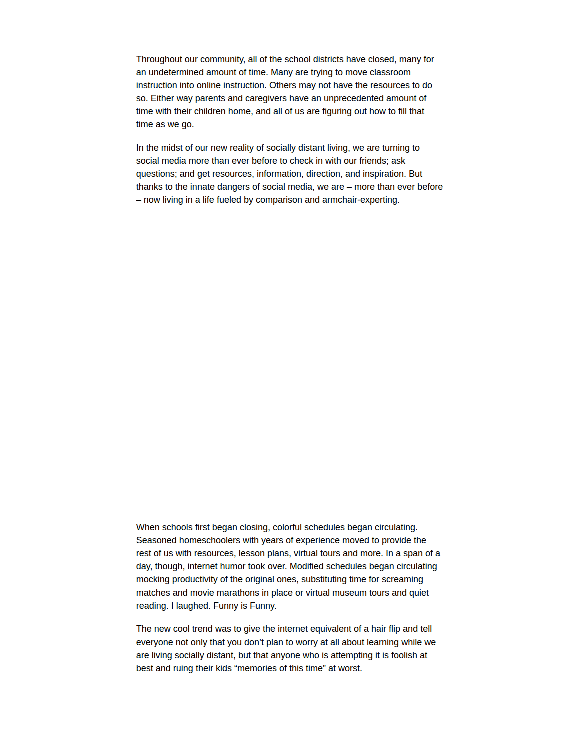Throughout our community, all of the school districts have closed, many for an undetermined amount of time. Many are trying to move classroom instruction into online instruction. Others may not have the resources to do so. Either way parents and caregivers have an unprecedented amount of time with their children home, and all of us are figuring out how to fill that time as we go.
In the midst of our new reality of socially distant living, we are turning to social media more than ever before to check in with our friends; ask questions; and get resources, information, direction, and inspiration. But thanks to the innate dangers of social media, we are – more than ever before – now living in a life fueled by comparison and armchair-experting.
When schools first began closing, colorful schedules began circulating. Seasoned homeschoolers with years of experience moved to provide the rest of us with resources, lesson plans, virtual tours and more. In a span of a day, though, internet humor took over. Modified schedules began circulating mocking productivity of the original ones, substituting time for screaming matches and movie marathons in place or virtual museum tours and quiet reading. I laughed. Funny is Funny.
The new cool trend was to give the internet equivalent of a hair flip and tell everyone not only that you don’t plan to worry at all about learning while we are living socially distant, but that anyone who is attempting it is foolish at best and ruing their kids “memories of this time” at worst.